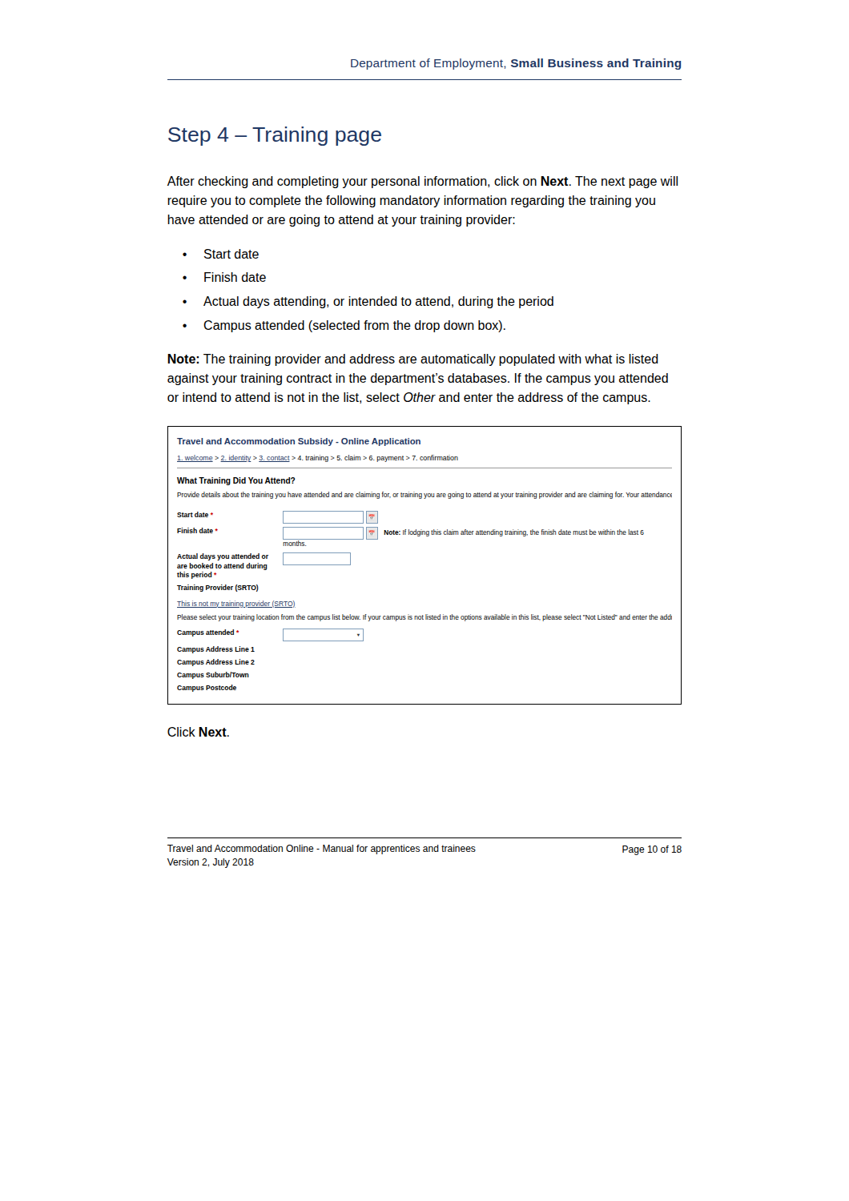Department of Employment, Small Business and Training
Step 4 – Training page
After checking and completing your personal information, click on Next. The next page will require you to complete the following mandatory information regarding the training you have attended or are going to attend at your training provider:
Start date
Finish date
Actual days attending, or intended to attend, during the period
Campus attended (selected from the drop down box).
Note: The training provider and address are automatically populated with what is listed against your training contract in the department’s databases. If the campus you attended or intend to attend is not in the list, select Other and enter the address of the campus.
Travel and Accommodation Subsidy - Online Application
1. welcome > 2. identity > 3. contact > 4. training > 5. claim > 6. payment > 7. confirmation
What Training Did You Attend?
Provide details about the training you have attended and are claiming for, or training you are going to attend at your training provider and are claiming for. Your attendance at your training provider, or confirmation yo
| Start date * | 📅 |
| Finish date * | 📅 Note: If lodging this claim after attending training, the finish date must be within the last 6 months. |
| Actual days you attended or are booked to attend during this period * | |
| Training Provider (SRTO) | |
This is not my training provider (SRTO)
Please select your training location from the campus list below. If your campus is not listed in the options available in this list, please select "Not Listed" and enter the address details of the correct place of training.
| Campus attended * | |
| Campus Address Line 1 | |
| Campus Address Line 2 | |
| Campus Suburb/Town | |
| Campus Postcode | |
Click Next.
Travel and Accommodation Online - Manual for apprentices and trainees
Version 2, July 2018
Page 10 of 18